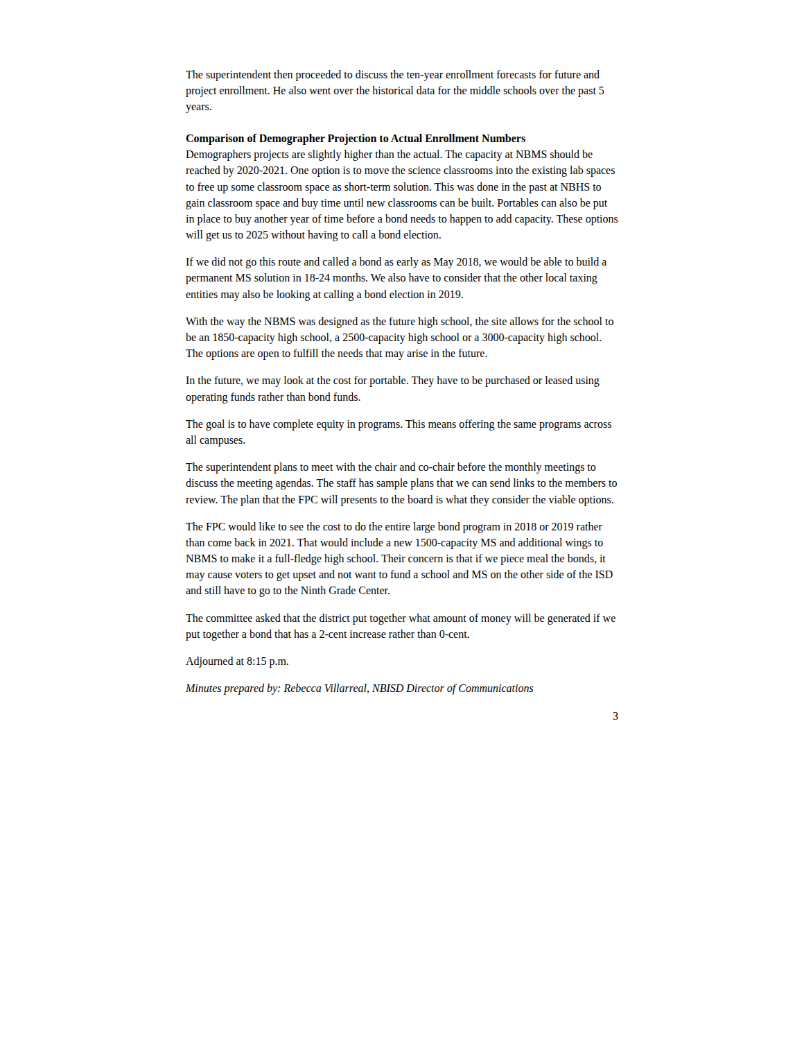The superintendent then proceeded to discuss the ten-year enrollment forecasts for future and project enrollment. He also went over the historical data for the middle schools over the past 5 years.
Comparison of Demographer Projection to Actual Enrollment Numbers
Demographers projects are slightly higher than the actual. The capacity at NBMS should be reached by 2020-2021. One option is to move the science classrooms into the existing lab spaces to free up some classroom space as short-term solution. This was done in the past at NBHS to gain classroom space and buy time until new classrooms can be built. Portables can also be put in place to buy another year of time before a bond needs to happen to add capacity. These options will get us to 2025 without having to call a bond election.
If we did not go this route and called a bond as early as May 2018, we would be able to build a permanent MS solution in 18-24 months. We also have to consider that the other local taxing entities may also be looking at calling a bond election in 2019.
With the way the NBMS was designed as the future high school, the site allows for the school to be an 1850-capacity high school, a 2500-capacity high school or a 3000-capacity high school. The options are open to fulfill the needs that may arise in the future.
In the future, we may look at the cost for portable. They have to be purchased or leased using operating funds rather than bond funds.
The goal is to have complete equity in programs. This means offering the same programs across all campuses.
The superintendent plans to meet with the chair and co-chair before the monthly meetings to discuss the meeting agendas. The staff has sample plans that we can send links to the members to review. The plan that the FPC will presents to the board is what they consider the viable options.
The FPC would like to see the cost to do the entire large bond program in 2018 or 2019 rather than come back in 2021. That would include a new 1500-capacity MS and additional wings to NBMS to make it a full-fledge high school. Their concern is that if we piece meal the bonds, it may cause voters to get upset and not want to fund a school and MS on the other side of the ISD and still have to go to the Ninth Grade Center.
The committee asked that the district put together what amount of money will be generated if we put together a bond that has a 2-cent increase rather than 0-cent.
Adjourned at 8:15 p.m.
Minutes prepared by: Rebecca Villarreal, NBISD Director of Communications
3